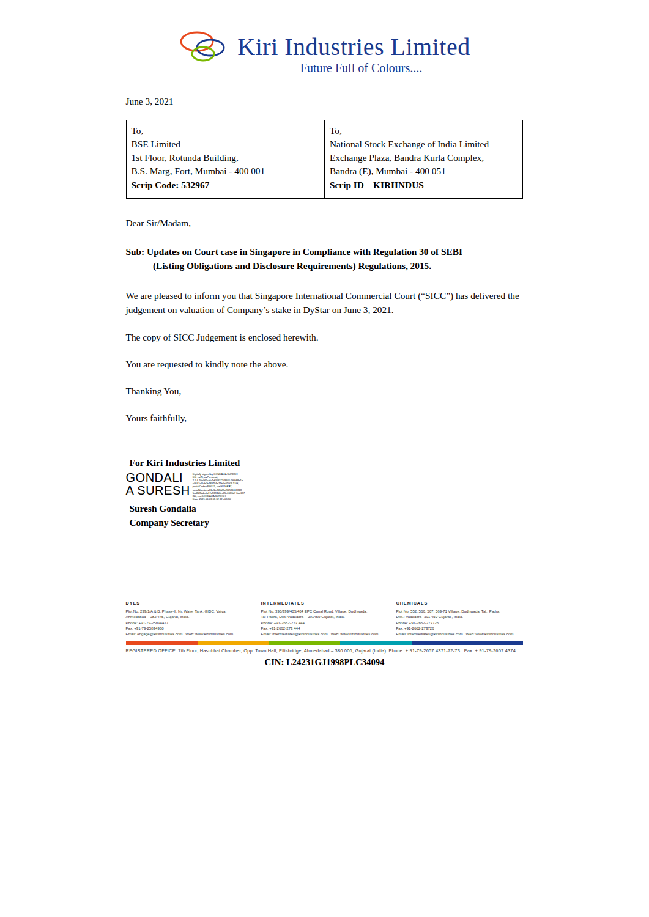Kiri Industries Limited
Future Full of Colours....
June 3, 2021
| To, BSE Limited 1st Floor, Rotunda Building, B.S. Marg, Fort, Mumbai - 400 001 Scrip Code: 532967 | To, National Stock Exchange of India Limited Exchange Plaza, Bandra Kurla Complex, Bandra (E), Mumbai - 400 051 Scrip ID – KIRIINDUS |
Dear Sir/Madam,
Sub: Updates on Court case in Singapore in Compliance with Regulation 30 of SEBI (Listing Obligations and Disclosure Requirements) Regulations, 2015.
We are pleased to inform you that Singapore International Commercial Court (“SICC”) has delivered the judgement on valuation of Company’s stake in DyStar on June 3, 2021.
The copy of SICC Judgement is enclosed herewith.
You are requested to kindly note the above.
Thanking You,
Yours faithfully,
For Kiri Industries Limited
GONDALI
A SURESH
Digitally signed by GONDALIA SURESH
DN: c=IN, o=Personal,
2.5.4.20=065cfdc1d09937249665 5f6b88b1b
a0847af3cb0b489794e71b0b05009 51fd,
postalCode=380015, st=GUJARAT,
serialNumber=61ef2e945d9b454536111848
5nd828ddeda17a5394d0cc65c0083d7 6ae637
8bf, cn=GONDALIA SURESH
Date: 2021.06.03 08:32:32 +05'30'
Suresh Gondalia
Company Secretary
DYES
Plot No. 299/1/A & B, Phase-II, Nr. Water Tank, GIDC, Vatva,
Ahmedabad – 382 445, Gujarat, India.
Phone: +91-79-25894477
Fax: +91-79-25834960
Email: engage@kiriindustries.com Web: www.kiriindustries.com
INTERMEDIATES
Plot No. 396/399/403/404 EPC Canal Road, Village: Dudhwada,
Ta: Padra, Dist: Vadodara – 391450 Gujarat, India.
Phone: +91-2662-273 444
Fax: +91-2662-273 444
Email: intermediates@kiriindustries.com Web: www.kiriindustries.com
CHEMICALS
Plot No. 552, 566, 567, 569-71 Village: Dudhwada, Tal.: Padra,
Dist.: Vadodara- 391 450 Gujarat , India.
Phone: +91-2662-273726
Fax: +91-2662-273726
Email: intermediates@kiriindustries.com Web: www.kiriindustries.com
REGISTERED OFFICE: 7th Floor, Hasubhai Chamber, Opp. Town Hall, Ellisbridge, Ahmedabad – 380 006, Gujarat (India). Phone: + 91-79-2657 4371-72-73 Fax: + 91-79-2657 4374
CIN: L24231GJ1998PLC34094